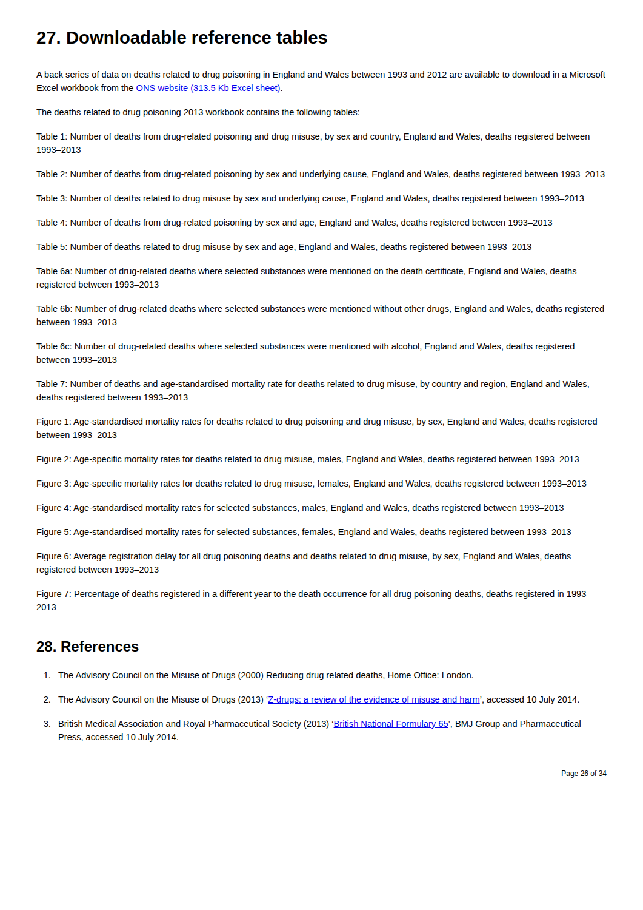27. Downloadable reference tables
A back series of data on deaths related to drug poisoning in England and Wales between 1993 and 2012 are available to download in a Microsoft Excel workbook from the ONS website (313.5 Kb Excel sheet).
The deaths related to drug poisoning 2013 workbook contains the following tables:
Table 1: Number of deaths from drug-related poisoning and drug misuse, by sex and country, England and Wales, deaths registered between 1993–2013
Table 2: Number of deaths from drug-related poisoning by sex and underlying cause, England and Wales, deaths registered between 1993–2013
Table 3: Number of deaths related to drug misuse by sex and underlying cause, England and Wales, deaths registered between 1993–2013
Table 4: Number of deaths from drug-related poisoning by sex and age, England and Wales, deaths registered between 1993–2013
Table 5: Number of deaths related to drug misuse by sex and age, England and Wales, deaths registered between 1993–2013
Table 6a: Number of drug-related deaths where selected substances were mentioned on the death certificate, England and Wales, deaths registered between 1993–2013
Table 6b: Number of drug-related deaths where selected substances were mentioned without other drugs, England and Wales, deaths registered between 1993–2013
Table 6c: Number of drug-related deaths where selected substances were mentioned with alcohol, England and Wales, deaths registered between 1993–2013
Table 7: Number of deaths and age-standardised mortality rate for deaths related to drug misuse, by country and region, England and Wales, deaths registered between 1993–2013
Figure 1: Age-standardised mortality rates for deaths related to drug poisoning and drug misuse, by sex, England and Wales, deaths registered between 1993–2013
Figure 2: Age-specific mortality rates for deaths related to drug misuse, males, England and Wales, deaths registered between 1993–2013
Figure 3: Age-specific mortality rates for deaths related to drug misuse, females, England and Wales, deaths registered between 1993–2013
Figure 4: Age-standardised mortality rates for selected substances, males, England and Wales, deaths registered between 1993–2013
Figure 5: Age-standardised mortality rates for selected substances, females, England and Wales, deaths registered between 1993–2013
Figure 6: Average registration delay for all drug poisoning deaths and deaths related to drug misuse, by sex, England and Wales, deaths registered between 1993–2013
Figure 7: Percentage of deaths registered in a different year to the death occurrence for all drug poisoning deaths, deaths registered in 1993–2013
28. References
The Advisory Council on the Misuse of Drugs (2000) Reducing drug related deaths, Home Office: London.
The Advisory Council on the Misuse of Drugs (2013) ‘Z-drugs: a review of the evidence of misuse and harm’, accessed 10 July 2014.
British Medical Association and Royal Pharmaceutical Society (2013) ‘British National Formulary 65’, BMJ Group and Pharmaceutical Press, accessed 10 July 2014.
Page 26 of 34